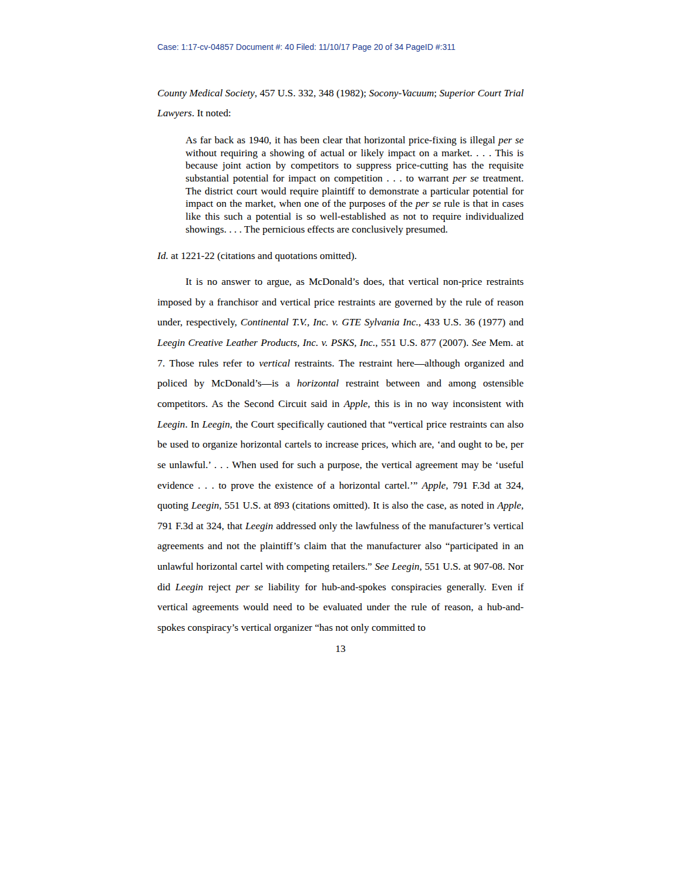Case: 1:17-cv-04857 Document #: 40 Filed: 11/10/17 Page 20 of 34 PageID #:311
County Medical Society, 457 U.S. 332, 348 (1982); Socony-Vacuum; Superior Court Trial Lawyers. It noted:
As far back as 1940, it has been clear that horizontal price-fixing is illegal per se without requiring a showing of actual or likely impact on a market. . . . This is because joint action by competitors to suppress price-cutting has the requisite substantial potential for impact on competition . . . to warrant per se treatment. The district court would require plaintiff to demonstrate a particular potential for impact on the market, when one of the purposes of the per se rule is that in cases like this such a potential is so well-established as not to require individualized showings. . . . The pernicious effects are conclusively presumed.
Id. at 1221-22 (citations and quotations omitted).
It is no answer to argue, as McDonald’s does, that vertical non-price restraints imposed by a franchisor and vertical price restraints are governed by the rule of reason under, respectively, Continental T.V., Inc. v. GTE Sylvania Inc., 433 U.S. 36 (1977) and Leegin Creative Leather Products, Inc. v. PSKS, Inc., 551 U.S. 877 (2007). See Mem. at 7. Those rules refer to vertical restraints. The restraint here—although organized and policed by McDonald’s—is a horizontal restraint between and among ostensible competitors. As the Second Circuit said in Apple, this is in no way inconsistent with Leegin. In Leegin, the Court specifically cautioned that “vertical price restraints can also be used to organize horizontal cartels to increase prices, which are, ‘and ought to be, per se unlawful.’ . . . When used for such a purpose, the vertical agreement may be ‘useful evidence . . . to prove the existence of a horizontal cartel.’” Apple, 791 F.3d at 324, quoting Leegin, 551 U.S. at 893 (citations omitted). It is also the case, as noted in Apple, 791 F.3d at 324, that Leegin addressed only the lawfulness of the manufacturer’s vertical agreements and not the plaintiff’s claim that the manufacturer also “participated in an unlawful horizontal cartel with competing retailers.” See Leegin, 551 U.S. at 907-08. Nor did Leegin reject per se liability for hub-and-spokes conspiracies generally. Even if vertical agreements would need to be evaluated under the rule of reason, a hub-and-spokes conspiracy’s vertical organizer “has not only committed to
13